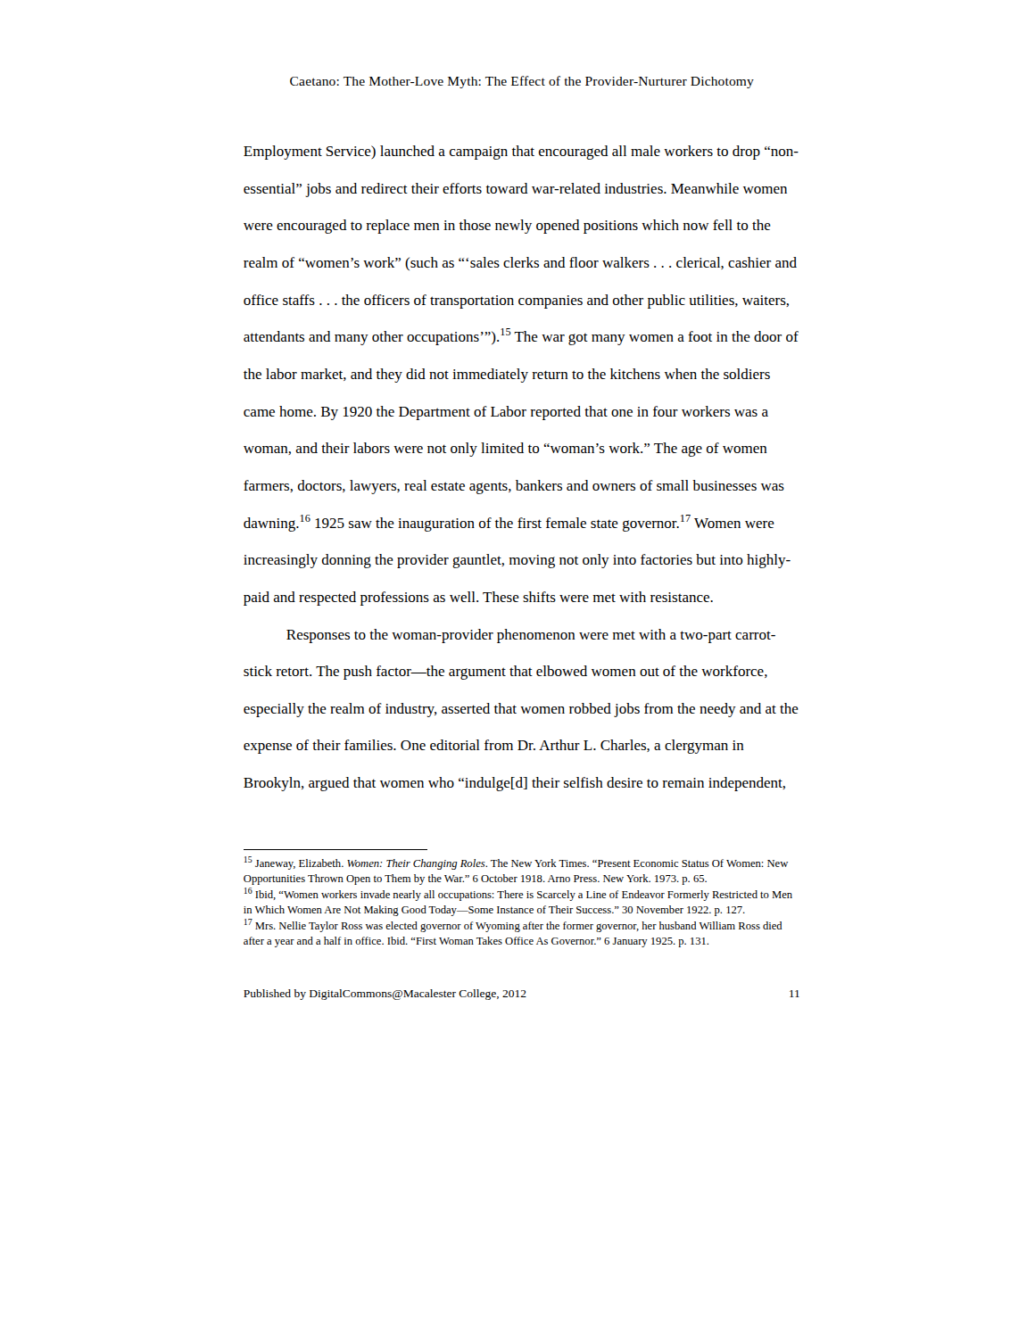Caetano: The Mother-Love Myth: The Effect of the Provider-Nurturer Dichotomy
Employment Service) launched a campaign that encouraged all male workers to drop “non-essential” jobs and redirect their efforts toward war-related industries. Meanwhile women were encouraged to replace men in those newly opened positions which now fell to the realm of “women’s work” (such as “‘sales clerks and floor walkers . . . clerical, cashier and office staffs . . . the officers of transportation companies and other public utilities, waiters, attendants and many other occupations’”).15 The war got many women a foot in the door of the labor market, and they did not immediately return to the kitchens when the soldiers came home. By 1920 the Department of Labor reported that one in four workers was a woman, and their labors were not only limited to “woman’s work.” The age of women farmers, doctors, lawyers, real estate agents, bankers and owners of small businesses was dawning.16 1925 saw the inauguration of the first female state governor.17 Women were increasingly donning the provider gauntlet, moving not only into factories but into highly-paid and respected professions as well. These shifts were met with resistance.
Responses to the woman-provider phenomenon were met with a two-part carrot-stick retort. The push factor—the argument that elbowed women out of the workforce, especially the realm of industry, asserted that women robbed jobs from the needy and at the expense of their families. One editorial from Dr. Arthur L. Charles, a clergyman in Brookyln, argued that women who “indulge[d] their selfish desire to remain independent,
15 Janeway, Elizabeth. Women: Their Changing Roles. The New York Times. “Present Economic Status Of Women: New Opportunities Thrown Open to Them by the War.” 6 October 1918. Arno Press. New York. 1973. p. 65.
16 Ibid, “Women workers invade nearly all occupations: There is Scarcely a Line of Endeavor Formerly Restricted to Men in Which Women Are Not Making Good Today—Some Instance of Their Success.” 30 November 1922. p. 127.
17 Mrs. Nellie Taylor Ross was elected governor of Wyoming after the former governor, her husband William Ross died after a year and a half in office. Ibid. “First Woman Takes Office As Governor.” 6 January 1925. p. 131.
Published by DigitalCommons@Macalester College, 2012
11